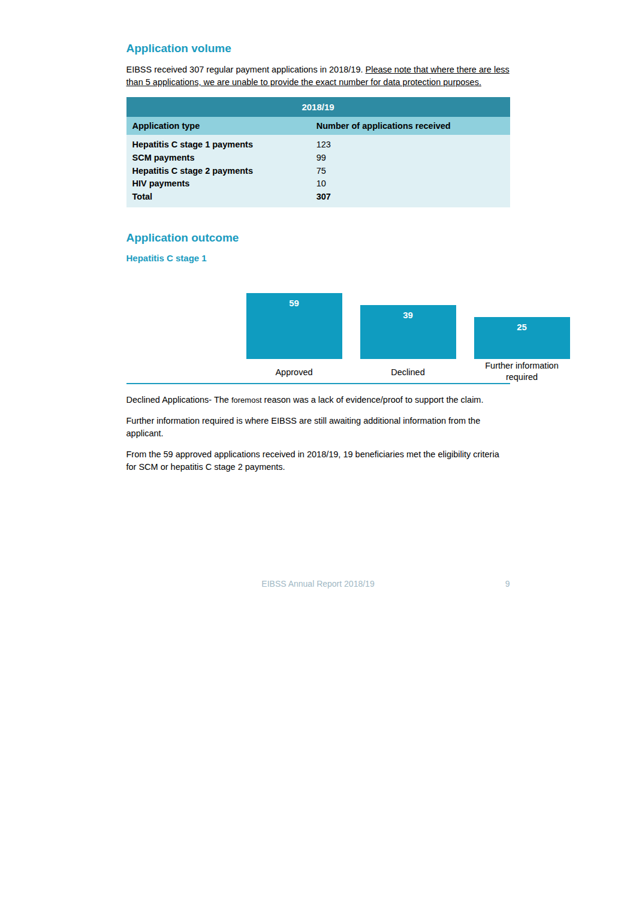Application volume
EIBSS received 307 regular payment applications in 2018/19. Please note that where there are less than 5 applications, we are unable to provide the exact number for data protection purposes.
| 2018/19 |
| --- |
| Application type | Number of applications received |
| Hepatitis C stage 1 payments SCM payments Hepatitis C stage 2 payments HIV payments Total | 123 99 75 10 307 |
Application outcome
Hepatitis C stage 1
59
39
25
Approved
Declined
Further information
required
Declined Applications- The foremost reason was a lack of evidence/proof to support the claim.
Further information required is where EIBSS are still awaiting additional information from the applicant.
From the 59 approved applications received in 2018/19, 19 beneficiaries met the eligibility criteria for SCM or hepatitis C stage 2 payments.
EIBSS Annual Report 2018/19 9